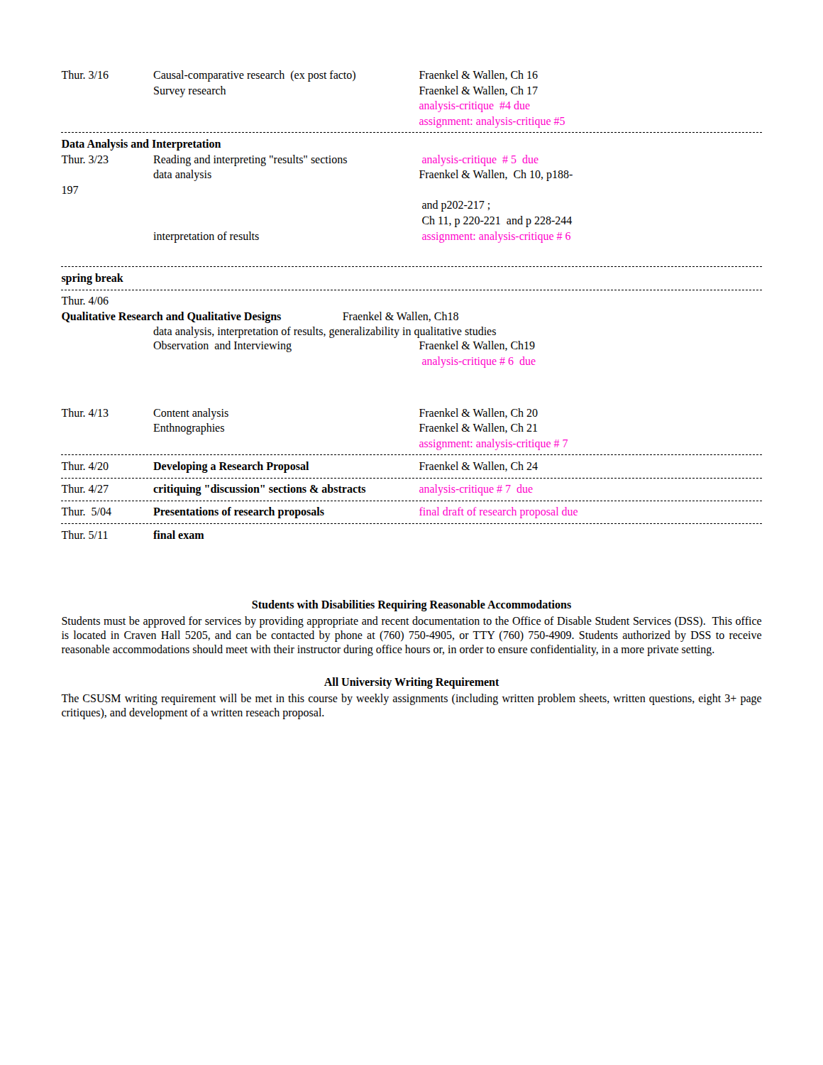Thur. 3/16
Causal-comparative research (ex post facto)
Fraenkel & Wallen, Ch 16
Survey research
Fraenkel & Wallen, Ch 17
analysis-critique #4 due
assignment: analysis-critique #5
Data Analysis and Interpretation
Thur. 3/23
Reading and interpreting "results" sections
analysis-critique # 5 due
data analysis
Fraenkel & Wallen, Ch 10, p188-
197
and p202-217 ;
Ch 11, p 220-221 and p 228-244
interpretation of results
assignment: analysis-critique # 6
spring break
Thur. 4/06
Qualitative Research and Qualitative Designs
Fraenkel & Wallen, Ch18
data analysis, interpretation of results, generalizability in qualitative studies
Observation and Interviewing
Fraenkel & Wallen, Ch19
analysis-critique # 6 due
Thur. 4/13
Content analysis
Fraenkel & Wallen, Ch 20
Enthnographies
Fraenkel & Wallen, Ch 21
assignment: analysis-critique # 7
Thur. 4/20
Developing a Research Proposal
Fraenkel & Wallen, Ch 24
Thur. 4/27
critiquing "discussion" sections & abstracts
analysis-critique # 7 due
Thur. 5/04
Presentations of research proposals
final draft of research proposal due
Thur. 5/11
final exam
Students with Disabilities Requiring Reasonable Accommodations
Students must be approved for services by providing appropriate and recent documentation to the Office of Disable Student Services (DSS). This office is located in Craven Hall 5205, and can be contacted by phone at (760) 750-4905, or TTY (760) 750-4909. Students authorized by DSS to receive reasonable accommodations should meet with their instructor during office hours or, in order to ensure confidentiality, in a more private setting.
All University Writing Requirement
The CSUSM writing requirement will be met in this course by weekly assignments (including written problem sheets, written questions, eight 3+ page critiques), and development of a written reseach proposal.